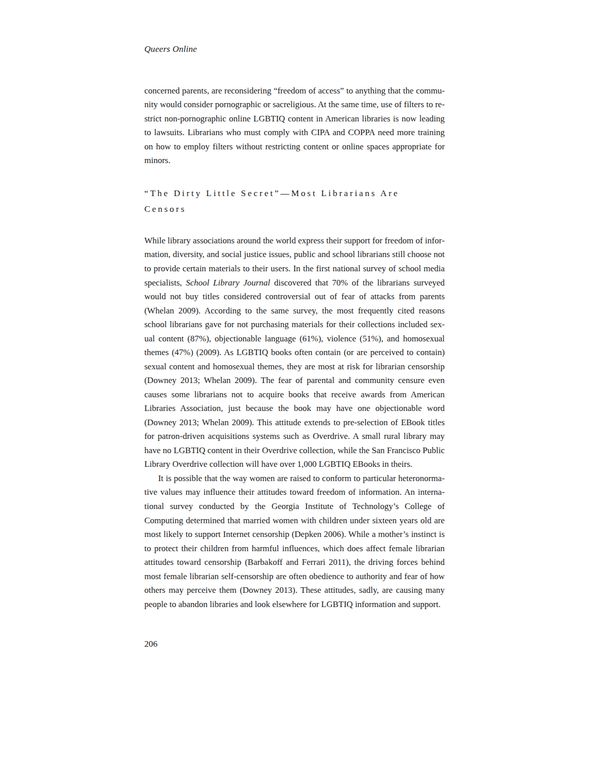Queers Online
concerned parents, are reconsidering “freedom of access” to anything that the community would consider pornographic or sacreligious. At the same time, use of filters to restrict non-pornographic online LGBTIQ content in American libraries is now leading to lawsuits. Librarians who must comply with CIPA and COPPA need more training on how to employ filters without restricting content or online spaces appropriate for minors.
“The Dirty Little Secret”—Most Librarians Are Censors
While library associations around the world express their support for freedom of information, diversity, and social justice issues, public and school librarians still choose not to provide certain materials to their users. In the first national survey of school media specialists, School Library Journal discovered that 70% of the librarians surveyed would not buy titles considered controversial out of fear of attacks from parents (Whelan 2009). According to the same survey, the most frequently cited reasons school librarians gave for not purchasing materials for their collections included sexual content (87%), objectionable language (61%), violence (51%), and homosexual themes (47%) (2009). As LGBTIQ books often contain (or are perceived to contain) sexual content and homosexual themes, they are most at risk for librarian censorship (Downey 2013; Whelan 2009). The fear of parental and community censure even causes some librarians not to acquire books that receive awards from American Libraries Association, just because the book may have one objectionable word (Downey 2013; Whelan 2009). This attitude extends to pre-selection of EBook titles for patron-driven acquisitions systems such as Overdrive. A small rural library may have no LGBTIQ content in their Overdrive collection, while the San Francisco Public Library Overdrive collection will have over 1,000 LGBTIQ EBooks in theirs.
It is possible that the way women are raised to conform to particular heteronormative values may influence their attitudes toward freedom of information. An international survey conducted by the Georgia Institute of Technology’s College of Computing determined that married women with children under sixteen years old are most likely to support Internet censorship (Depken 2006). While a mother’s instinct is to protect their children from harmful influences, which does affect female librarian attitudes toward censorship (Barbakoff and Ferrari 2011), the driving forces behind most female librarian self-censorship are often obedience to authority and fear of how others may perceive them (Downey 2013). These attitudes, sadly, are causing many people to abandon libraries and look elsewhere for LGBTIQ information and support.
206